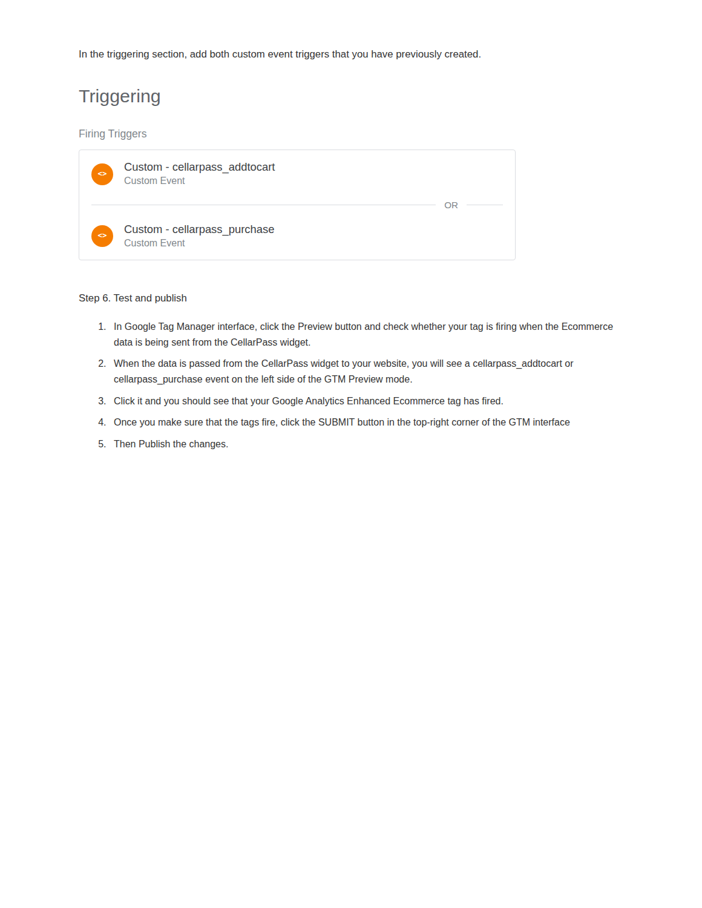In the triggering section, add both custom event triggers that you have previously created.
Triggering
Firing Triggers
<>
Custom - cellarpass_addtocart
Custom Event
OR
<>
Custom - cellarpass_purchase
Custom Event
Step 6. Test and publish
In Google Tag Manager interface, click the Preview button and check whether your tag is firing when the Ecommerce data is being sent from the CellarPass widget.
When the data is passed from the CellarPass widget to your website, you will see a cellarpass_addtocart or cellarpass_purchase event on the left side of the GTM Preview mode.
Click it and you should see that your Google Analytics Enhanced Ecommerce tag has fired.
Once you make sure that the tags fire, click the SUBMIT button in the top-right corner of the GTM interface
Then Publish the changes.